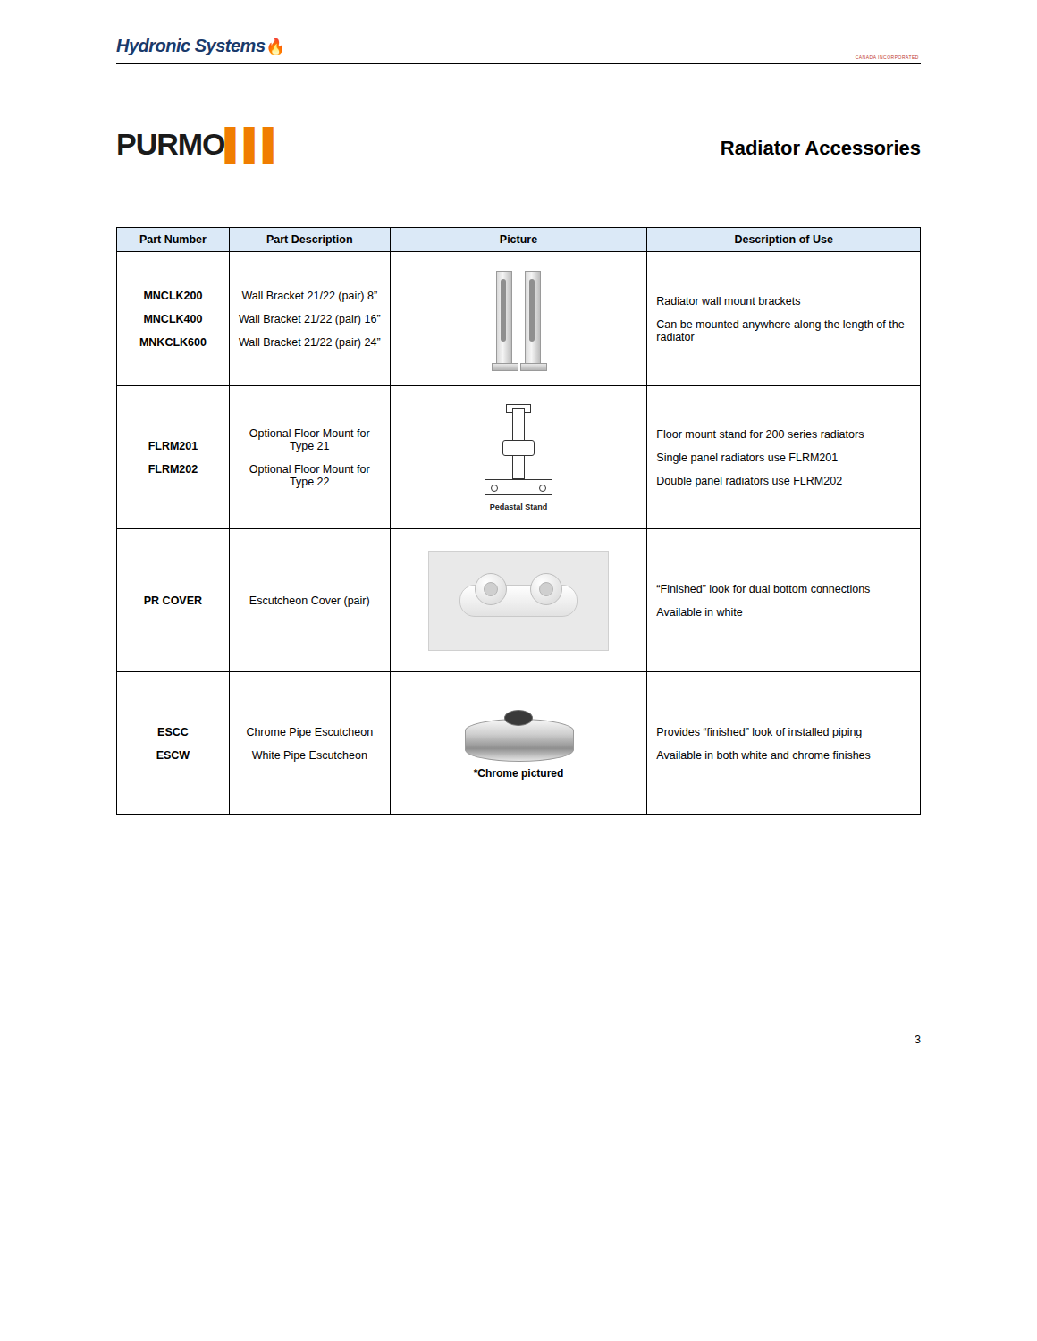Hydronic Systems🔥
CANADA INCORPORATED
PURMO▌▌▌ Radiator Accessories
| Part Number | Part Description | Picture | Description of Use |
| --- | --- | --- | --- |
| MNCLK200 MNCLK400 MNKCLK600 | Wall Bracket 21/22 (pair) 8” Wall Bracket 21/22 (pair) 16” Wall Bracket 21/22 (pair) 24” | | Radiator wall mount brackets Can be mounted anywhere along the length of the radiator |
| FLRM201 FLRM202 | Optional Floor Mount for Type 21 Optional Floor Mount for Type 22 | Pedastal Stand | Floor mount stand for 200 series radiators Single panel radiators use FLRM201 Double panel radiators use FLRM202 |
| PR COVER | Escutcheon Cover (pair) | | “Finished” look for dual bottom connections Available in white |
| ESCC ESCW | Chrome Pipe Escutcheon White Pipe Escutcheon | *Chrome pictured | Provides “finished” look of installed piping Available in both white and chrome finishes |
3